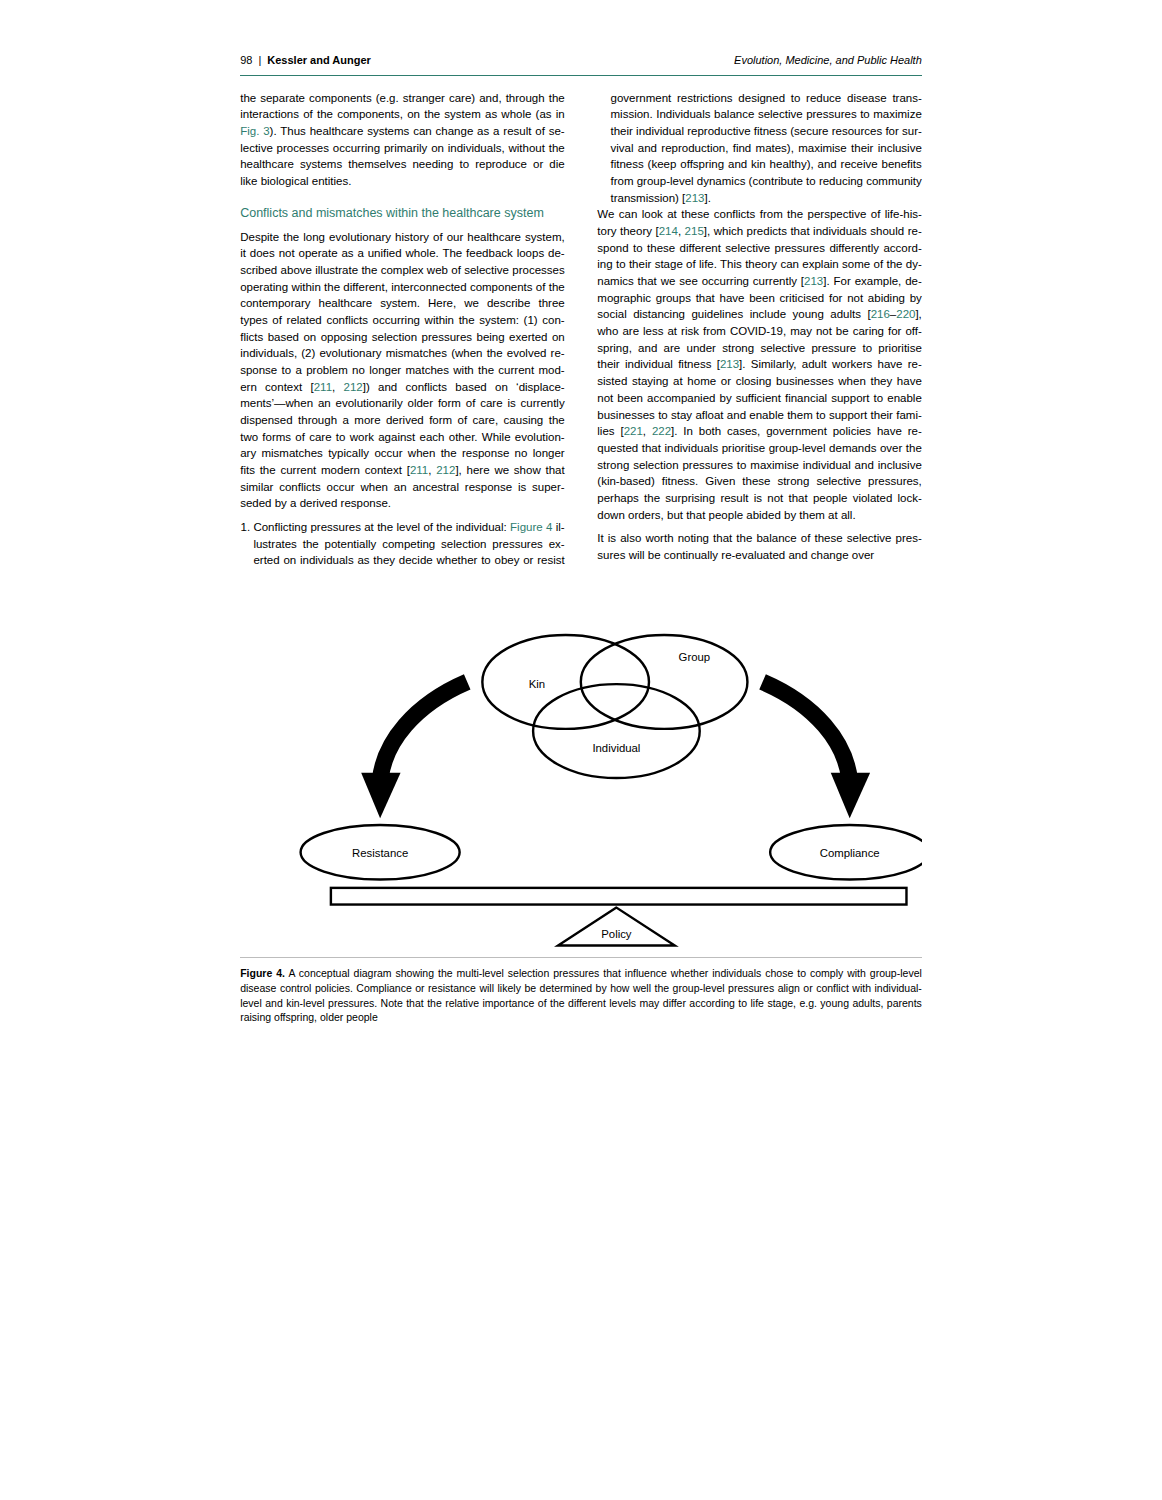98|Kessler and Aunger
Evolution, Medicine, and Public Health
the separate components (e.g. stranger care) and, through the interactions of the components, on the system as whole (as in Fig. 3). Thus healthcare systems can change as a result of selective processes occurring primarily on individuals, without the healthcare systems themselves needing to reproduce or die like biological entities.
Conflicts and mismatches within the healthcare system
Despite the long evolutionary history of our healthcare system, it does not operate as a unified whole. The feedback loops described above illustrate the complex web of selective processes operating within the different, interconnected components of the contemporary healthcare system. Here, we describe three types of related conflicts occurring within the system: (1) conflicts based on opposing selection pressures being exerted on individuals, (2) evolutionary mismatches (when the evolved response to a problem no longer matches with the current modern context [211, 212]) and conflicts based on ‘displacements’—when an evolutionarily older form of care is currently dispensed through a more derived form of care, causing the two forms of care to work against each other. While evolutionary mismatches typically occur when the response no longer fits the current modern context [211, 212], here we show that similar conflicts occur when an ancestral response is superseded by a derived response.
Conflicting pressures at the level of the individual: Figure 4 illustrates the potentially competing selection pressures exerted on individuals as they decide whether to obey or resist government restrictions designed to reduce disease transmission. Individuals balance selective pressures to maximize their individual reproductive fitness (secure resources for survival and reproduction, find mates), maximise their inclusive fitness (keep offspring and kin healthy), and receive benefits from group-level dynamics (contribute to reducing community transmission) [213].
We can look at these conflicts from the perspective of life-history theory [214, 215], which predicts that individuals should respond to these different selective pressures differently according to their stage of life. This theory can explain some of the dynamics that we see occurring currently [213]. For example, demographic groups that have been criticised for not abiding by social distancing guidelines include young adults [216–220], who are less at risk from COVID-19, may not be caring for offspring, and are under strong selective pressure to prioritise their individual fitness [213]. Similarly, adult workers have resisted staying at home or closing businesses when they have not been accompanied by sufficient financial support to enable businesses to stay afloat and enable them to support their families [221, 222]. In both cases, government policies have requested that individuals prioritise group-level demands over the strong selection pressures to maximise individual and inclusive (kin-based) fitness. Given these strong selective pressures, perhaps the surprising result is not that people violated lockdown orders, but that people abided by them at all.
It is also worth noting that the balance of these selective pressures will be continually re-evaluated and change over
Group Kin Individual Resistance Compliance Policy
Figure 4. A conceptual diagram showing the multi-level selection pressures that influence whether individuals chose to comply with group-level disease control policies. Compliance or resistance will likely be determined by how well the group-level pressures align or conflict with individual-level and kin-level pressures. Note that the relative importance of the different levels may differ according to life stage, e.g. young adults, parents raising offspring, older people